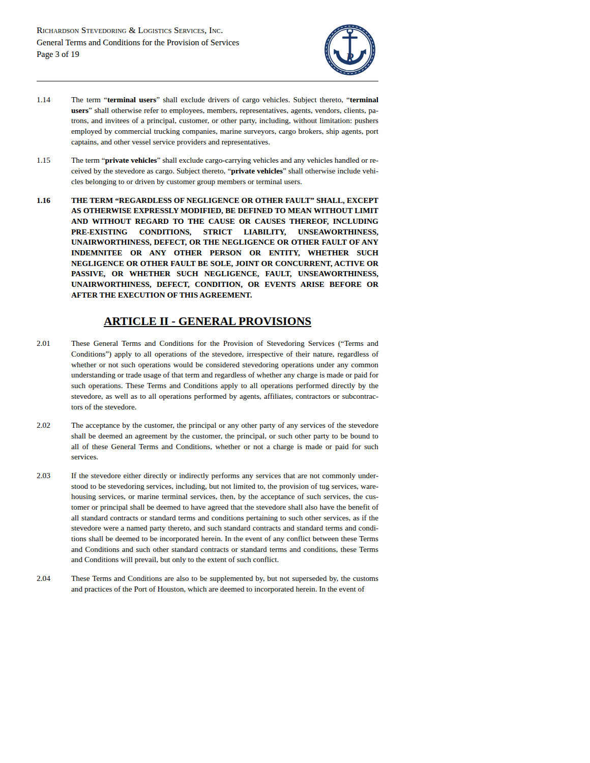Richardson Stevedoring & Logistics Services, Inc.
General Terms and Conditions for the Provision of Services
Page 3 of 19
R
1.14
The term “terminal users” shall exclude drivers of cargo vehicles. Subject thereto, “terminal users” shall otherwise refer to employees, members, representatives, agents, vendors, clients, patrons, and invitees of a principal, customer, or other party, including, without limitation: pushers employed by commercial trucking companies, marine surveyors, cargo brokers, ship agents, port captains, and other vessel service providers and representatives.
1.15
The term “private vehicles” shall exclude cargo-carrying vehicles and any vehicles handled or received by the stevedore as cargo. Subject thereto, “private vehicles” shall otherwise include vehicles belonging to or driven by customer group members or terminal users.
1.16
The term “regardless of negligence or other fault” shall, except as otherwise expressly modified, be defined to mean without limit and without regard to the cause or causes thereof, including pre-existing conditions, strict liability, unseaworthiness, unairworthiness, defect, or the negligence or other fault of any indemnitee or any other person or entity, whether such negligence or other fault be sole, joint or concurrent, active or passive, or whether such negligence, fault, unseaworthiness, unairworthiness, defect, condition, or events arise before or after the execution of this agreement.
ARTICLE II - GENERAL PROVISIONS
2.01
These General Terms and Conditions for the Provision of Stevedoring Services (“Terms and Conditions”) apply to all operations of the stevedore, irrespective of their nature, regardless of whether or not such operations would be considered stevedoring operations under any common understanding or trade usage of that term and regardless of whether any charge is made or paid for such operations. These Terms and Conditions apply to all operations performed directly by the stevedore, as well as to all operations performed by agents, affiliates, contractors or subcontractors of the stevedore.
2.02
The acceptance by the customer, the principal or any other party of any services of the stevedore shall be deemed an agreement by the customer, the principal, or such other party to be bound to all of these General Terms and Conditions, whether or not a charge is made or paid for such services.
2.03
If the stevedore either directly or indirectly performs any services that are not commonly understood to be stevedoring services, including, but not limited to, the provision of tug services, warehousing services, or marine terminal services, then, by the acceptance of such services, the customer or principal shall be deemed to have agreed that the stevedore shall also have the benefit of all standard contracts or standard terms and conditions pertaining to such other services, as if the stevedore were a named party thereto, and such standard contracts and standard terms and conditions shall be deemed to be incorporated herein. In the event of any conflict between these Terms and Conditions and such other standard contracts or standard terms and conditions, these Terms and Conditions will prevail, but only to the extent of such conflict.
2.04
These Terms and Conditions are also to be supplemented by, but not superseded by, the customs and practices of the Port of Houston, which are deemed to incorporated herein. In the event of